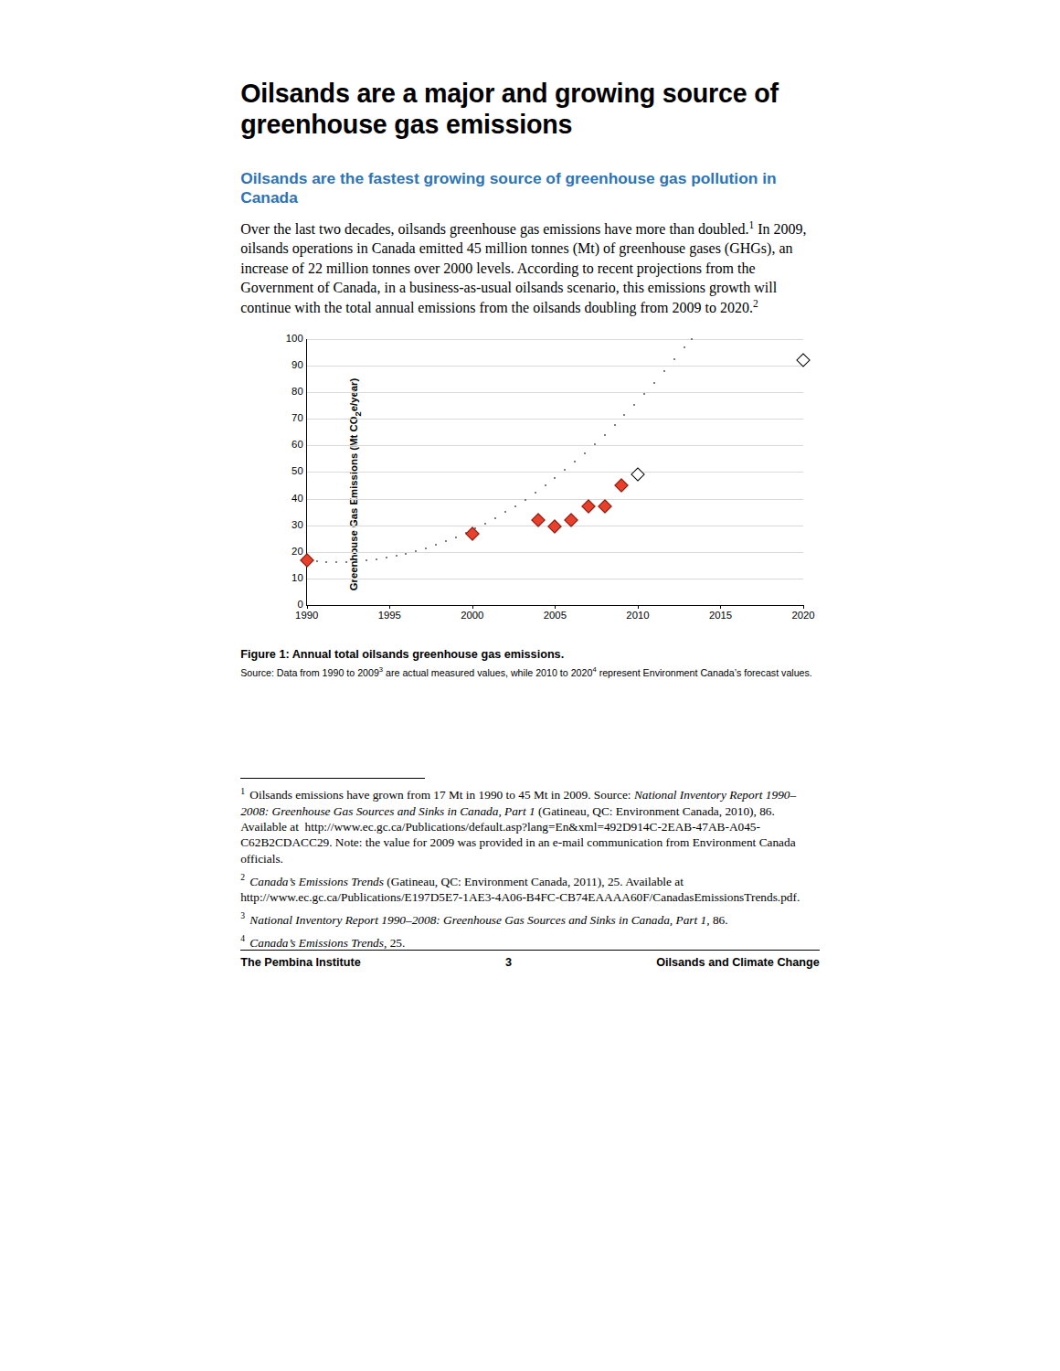Oilsands are a major and growing source of greenhouse gas emissions
Oilsands are the fastest growing source of greenhouse gas pollution in Canada
Over the last two decades, oilsands greenhouse gas emissions have more than doubled.1 In 2009, oilsands operations in Canada emitted 45 million tonnes (Mt) of greenhouse gases (GHGs), an increase of 22 million tonnes over 2000 levels. According to recent projections from the Government of Canada, in a business-as-usual oilsands scenario, this emissions growth will continue with the total annual emissions from the oilsands doubling from 2009 to 2020.2
Greenhouse Gas Emissions (Mt CO2e/year)
100
90
80
70
60
50
40
30
20
10
0
1990
1995
2000
2005
2010
2015
2020
Figure 1: Annual total oilsands greenhouse gas emissions.
Source: Data from 1990 to 20093 are actual measured values, while 2010 to 20204 represent Environment Canada’s forecast values.
1 Oilsands emissions have grown from 17 Mt in 1990 to 45 Mt in 2009. Source: National Inventory Report 1990–2008: Greenhouse Gas Sources and Sinks in Canada, Part 1 (Gatineau, QC: Environment Canada, 2010), 86. Available at http://www.ec.gc.ca/Publications/default.asp?lang=En&xml=492D914C-2EAB-47AB-A045-C62B2CDACC29. Note: the value for 2009 was provided in an e-mail communication from Environment Canada officials.
2 Canada’s Emissions Trends (Gatineau, QC: Environment Canada, 2011), 25. Available at http://www.ec.gc.ca/Publications/E197D5E7-1AE3-4A06-B4FC-CB74EAAAA60F/CanadasEmissionsTrends.pdf.
3 National Inventory Report 1990–2008: Greenhouse Gas Sources and Sinks in Canada, Part 1, 86.
4 Canada’s Emissions Trends, 25.
The Pembina Institute
3
Oilsands and Climate Change